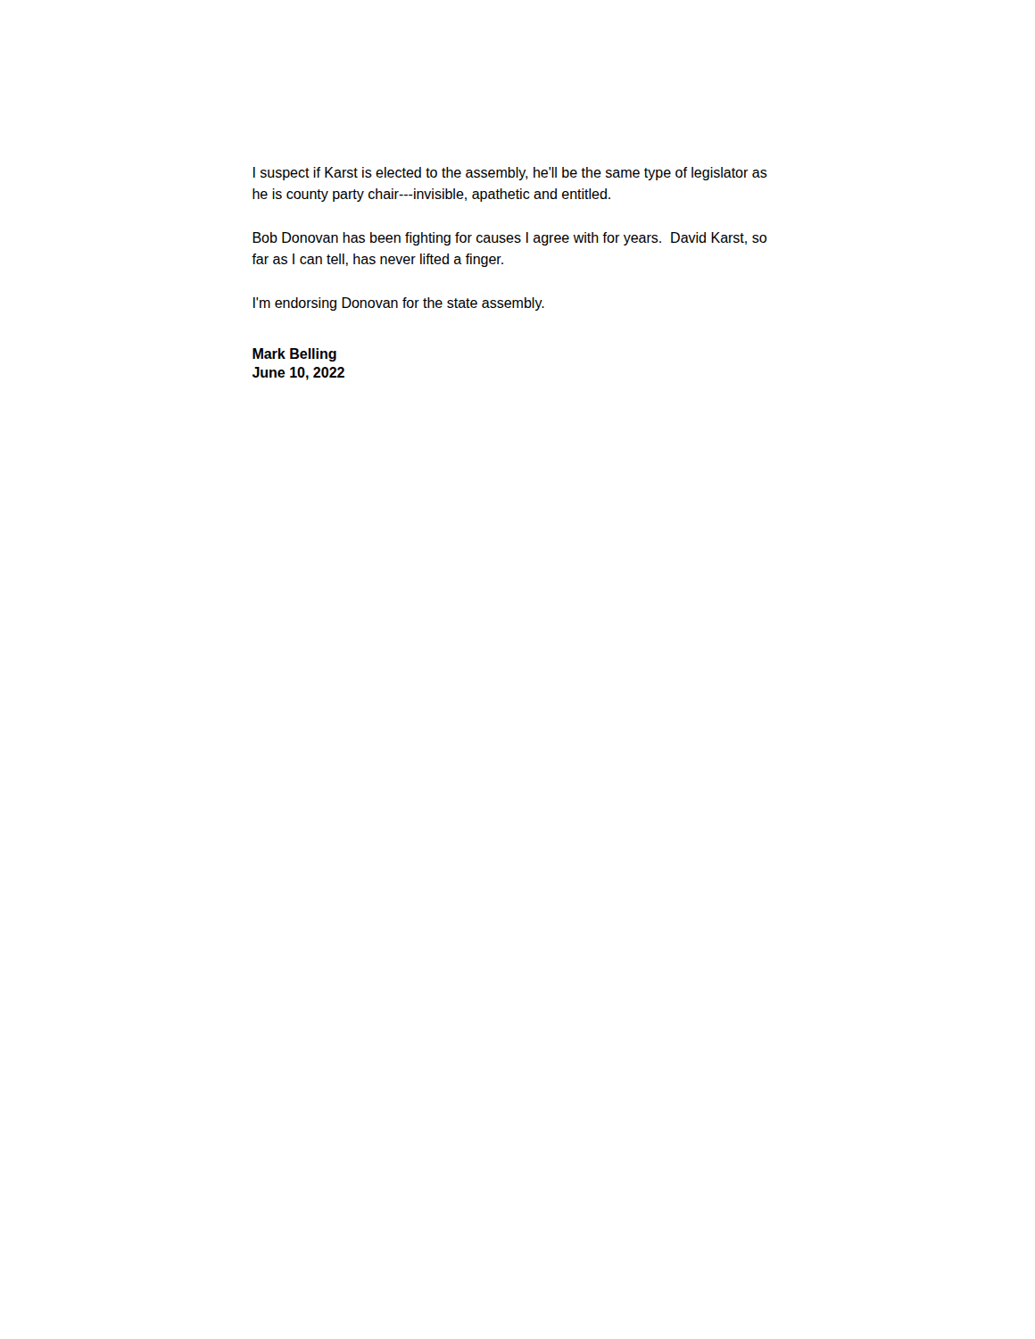I suspect if Karst is elected to the assembly, he'll be the same type of legislator as he is county party chair---invisible, apathetic and entitled.
Bob Donovan has been fighting for causes I agree with for years. David Karst, so far as I can tell, has never lifted a finger.
I'm endorsing Donovan for the state assembly.
Mark Belling
June 10, 2022